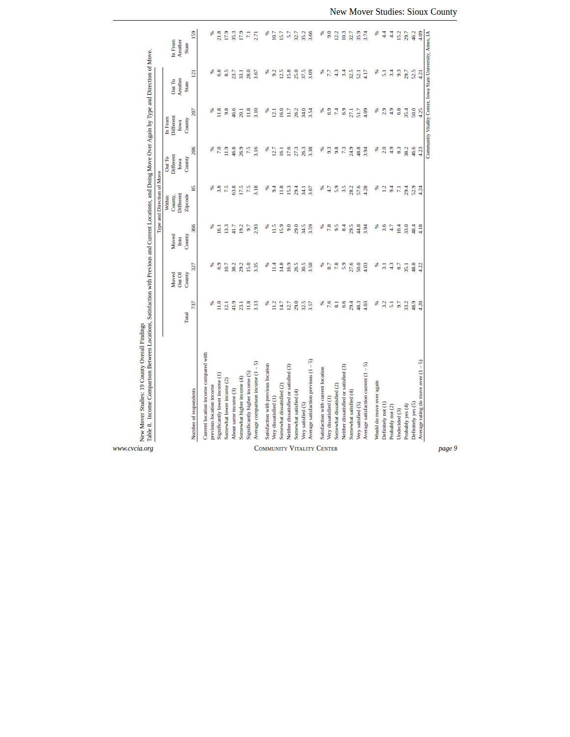New Mover Studies: Sioux County
New Mover Studies: 19 County Overall Findings Table 8. Income Comparison Between Locations, Satisfaction with Previous and Current Locations, and Doing Move Over Again by Type and Direction of Move.
| | Type and Direction of Move |
| --- | --- |
| | Total | Moved Out Of County | Moved Into County | Within County, Different Zipcode | Out To Different Iowa County | In From Different Iowa County | Out To Another State | In From Another State |
| Number of respondents | 737 | 327 | 366 | 85 | 206 | 207 | 121 | 159 |
| Current location income compared with previous location income | % | % | % | % | % | % | % | % |
| Significantly lower income (1) | 11.0 | 6.9 | 16.1 | 3.8 | 7.0 | 11.8 | 6.8 | 21.8 |
| Somewhat lower income (2) | 12.1 | 10.7 | 13.3 | 7.5 | 11.9 | 9.8 | 8.5 | 17.9 |
| About same income (3) | 41.9 | 38.2 | 41.7 | 63.8 | 46.8 | 46.6 | 23.7 | 35.3 |
| Somewhat higher income (4) | 23.1 | 29.2 | 19.2 | 17.5 | 26.9 | 20.1 | 33.1 | 17.9 |
| Significantly higher income (5) | 11.8 | 15.0 | 9.7 | 7.5 | 7.5 | 11.8 | 28.0 | 7.1 |
| Average comparison income (1 – 5) | 3.13 | 3.35 | 2.93 | 3.18 | 3.16 | 3.10 | 3.67 | 2.71 |
| Satisfaction with previous location | % | % | % | % | % | % | % | % |
| Very dissatisfied (1) | 11.2 | 11.4 | 11.5 | 9.4 | 12.7 | 12.1 | 9.2 | 10.7 |
| Somewhat dissatisfied (2) | 14.7 | 14.8 | 15.9 | 11.8 | 16.1 | 16.0 | 12.5 | 15.7 |
| Neither dissatisfied or satisfied (3) | 12.7 | 16.9 | 9.0 | 15.3 | 17.6 | 11.7 | 15.8 | 5.7 |
| Somewhat satisfied (4) | 29.0 | 26.5 | 29.0 | 29.4 | 27.3 | 26.2 | 25.0 | 32.7 |
| Very satisfied (5) | 32.5 | 30.5 | 34.5 | 34.1 | 26.3 | 34.0 | 37.5 | 35.2 |
| Average satisfaction previous (1 – 5) | 3.57 | 3.50 | 3.59 | 3.67 | 3.38 | 3.54 | 3.69 | 3.66 |
| Satisfaction with current location | % | % | % | % | % | % | % | % |
| Very dissatisfied (1) | 7.6 | 8.7 | 7.8 | 4.7 | 9.3 | 6.9 | 7.7 | 9.0 |
| Somewhat dissatisfied (2) | 8.1 | 7.8 | 9.5 | 5.9 | 9.8 | 7.4 | 4.3 | 12.2 |
| Neither dissatisfied or satisfied (3) | 6.6 | 5.9 | 8.4 | 3.5 | 7.3 | 6.9 | 3.4 | 10.3 |
| Somewhat satisfied (4) | 29.4 | 27.6 | 29.5 | 28.2 | 24.9 | 27.1 | 32.5 | 32.7 |
| Very satisfied (5) | 48.3 | 50.0 | 44.8 | 57.6 | 48.8 | 51.7 | 52.1 | 35.9 |
| Average satisfaction current (1 – 5) | 4.03 | 4.03 | 3.94 | 4.28 | 3.94 | 4.09 | 4.17 | 3.74 |
| Would do move over again | % | % | % | % | % | % | % | % |
| Definitely not (1) | 3.2 | 3.1 | 3.6 | 1.2 | 2.0 | 2.9 | 5.1 | 4.4 |
| Probably not (2) | 5.1 | 4.3 | 4.7 | 9.4 | 4.9 | 4.9 | 3.4 | 4.4 |
| Undecided (3) | 9.7 | 8.7 | 10.4 | 7.1 | 8.3 | 6.8 | 9.3 | 15.2 |
| Probably yes (4) | 33.2 | 35.1 | 33.0 | 29.4 | 38.2 | 35.4 | 29.7 | 29.7 |
| Definitely yes (5) | 48.9 | 48.8 | 48.4 | 52.9 | 46.6 | 50.0 | 52.5 | 46.2 |
| Average rating do move over (1 – 5) | 4.20 | 4.22 | 4.18 | 4.24 | 4.23 | 4.25 | 4.21 | 4.09 |
| Community Vitality Center, Iowa State University, Ames, IA |
www.cvcia.org
Community Vitality Center
page 9